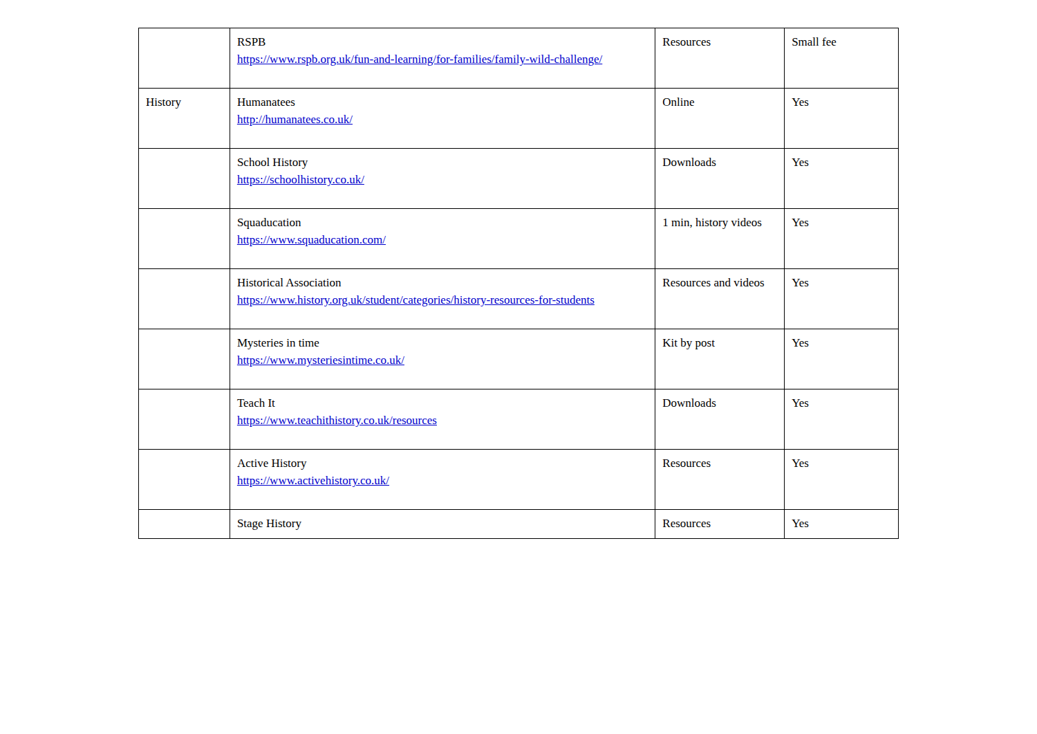| | RSPB https://www.rspb.org.uk/fun-and-learning/for-families/family-wild-challenge/ | Resources | Small fee |
| History | Humanatees http://humanatees.co.uk/ | Online | Yes |
| | School History https://schoolhistory.co.uk/ | Downloads | Yes |
| | Squaducation https://www.squaducation.com/ | 1 min, history videos | Yes |
| | Historical Association https://www.history.org.uk/student/categories/history-resources-for-students | Resources and videos | Yes |
| | Mysteries in time https://www.mysteriesintime.co.uk/ | Kit by post | Yes |
| | Teach It https://www.teachithistory.co.uk/resources | Downloads | Yes |
| | Active History https://www.activehistory.co.uk/ | Resources | Yes |
| | Stage History | Resources | Yes |